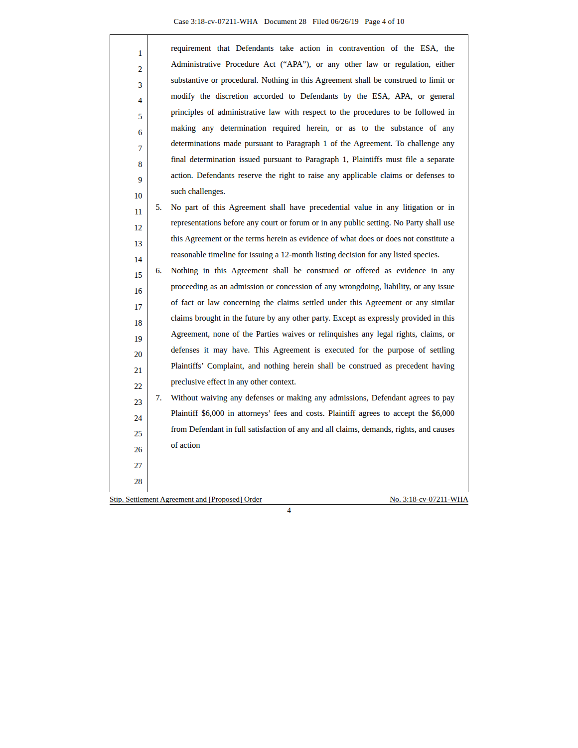Case 3:18-cv-07211-WHA Document 28 Filed 06/26/19 Page 4 of 10
1
2
3
4
5
6
7
8
9
10
11
12
13
14
15
16
17
18
19
20
21
22
23
24
25
26
27
28
requirement that Defendants take action in contravention of the ESA, the Administrative Procedure Act (“APA”), or any other law or regulation, either substantive or procedural. Nothing in this Agreement shall be construed to limit or modify the discretion accorded to Defendants by the ESA, APA, or general principles of administrative law with respect to the procedures to be followed in making any determination required herein, or as to the substance of any determinations made pursuant to Paragraph 1 of the Agreement. To challenge any final determination issued pursuant to Paragraph 1, Plaintiffs must file a separate action. Defendants reserve the right to raise any applicable claims or defenses to such challenges.
5. No part of this Agreement shall have precedential value in any litigation or in representations before any court or forum or in any public setting. No Party shall use this Agreement or the terms herein as evidence of what does or does not constitute a reasonable timeline for issuing a 12-month listing decision for any listed species.
6. Nothing in this Agreement shall be construed or offered as evidence in any proceeding as an admission or concession of any wrongdoing, liability, or any issue of fact or law concerning the claims settled under this Agreement or any similar claims brought in the future by any other party. Except as expressly provided in this Agreement, none of the Parties waives or relinquishes any legal rights, claims, or defenses it may have. This Agreement is executed for the purpose of settling Plaintiffs’ Complaint, and nothing herein shall be construed as precedent having preclusive effect in any other context.
7. Without waiving any defenses or making any admissions, Defendant agrees to pay Plaintiff $6,000 in attorneys’ fees and costs. Plaintiff agrees to accept the $6,000 from Defendant in full satisfaction of any and all claims, demands, rights, and causes of action
Stip. Settlement Agreement and [Proposed] Order No. 3:18-cv-07211-WHA
4